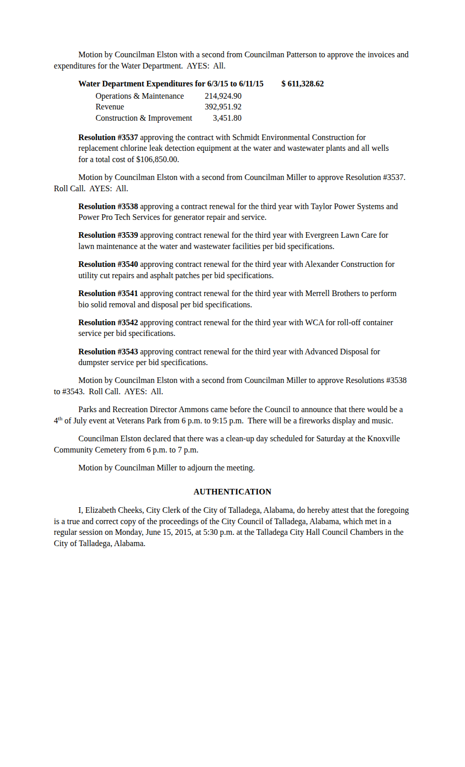Motion by Councilman Elston with a second from Councilman Patterson to approve the invoices and expenditures for the Water Department. AYES: All.
Water Department Expenditures for 6/3/15 to 6/11/15 $ 611,328.62
| Operations & Maintenance | 214,924.90 |
| Revenue | 392,951.92 |
| Construction & Improvement | 3,451.80 |
Resolution #3537 approving the contract with Schmidt Environmental Construction for replacement chlorine leak detection equipment at the water and wastewater plants and all wells for a total cost of $106,850.00.
Motion by Councilman Elston with a second from Councilman Miller to approve Resolution #3537. Roll Call. AYES: All.
Resolution #3538 approving a contract renewal for the third year with Taylor Power Systems and Power Pro Tech Services for generator repair and service.
Resolution #3539 approving contract renewal for the third year with Evergreen Lawn Care for lawn maintenance at the water and wastewater facilities per bid specifications.
Resolution #3540 approving contract renewal for the third year with Alexander Construction for utility cut repairs and asphalt patches per bid specifications.
Resolution #3541 approving contract renewal for the third year with Merrell Brothers to perform bio solid removal and disposal per bid specifications.
Resolution #3542 approving contract renewal for the third year with WCA for roll-off container service per bid specifications.
Resolution #3543 approving contract renewal for the third year with Advanced Disposal for dumpster service per bid specifications.
Motion by Councilman Elston with a second from Councilman Miller to approve Resolutions #3538 to #3543. Roll Call. AYES: All.
Parks and Recreation Director Ammons came before the Council to announce that there would be a 4th of July event at Veterans Park from 6 p.m. to 9:15 p.m. There will be a fireworks display and music.
Councilman Elston declared that there was a clean-up day scheduled for Saturday at the Knoxville Community Cemetery from 6 p.m. to 7 p.m.
Motion by Councilman Miller to adjourn the meeting.
AUTHENTICATION
I, Elizabeth Cheeks, City Clerk of the City of Talladega, Alabama, do hereby attest that the foregoing is a true and correct copy of the proceedings of the City Council of Talladega, Alabama, which met in a regular session on Monday, June 15, 2015, at 5:30 p.m. at the Talladega City Hall Council Chambers in the City of Talladega, Alabama.